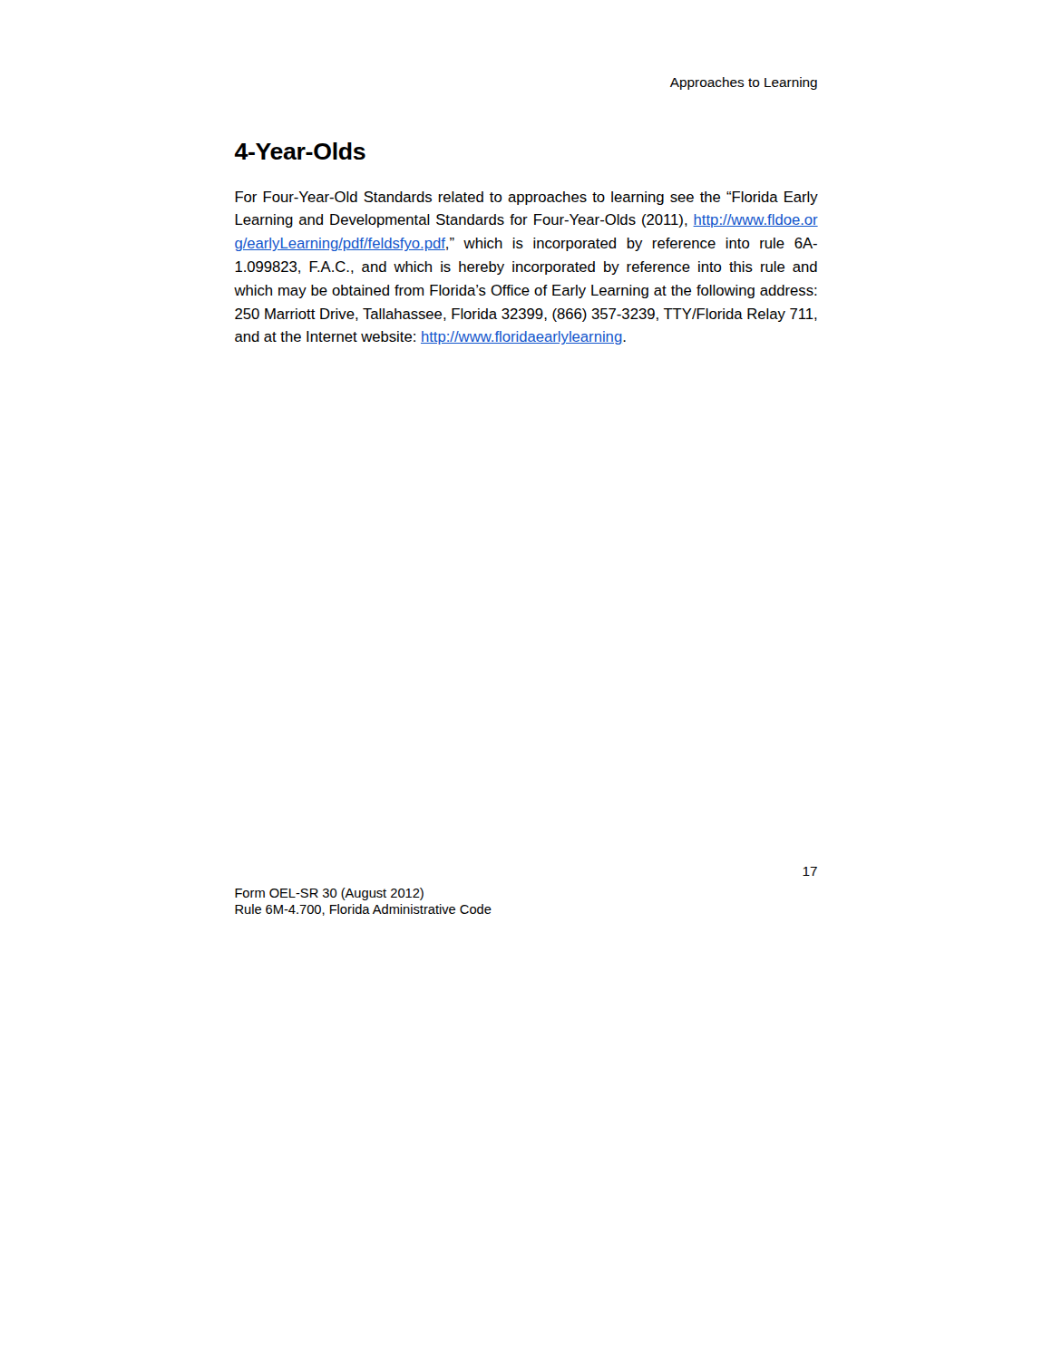Approaches to Learning
4-Year-Olds
For Four-Year-Old Standards related to approaches to learning see the “Florida Early Learning and Developmental Standards for Four-Year-Olds (2011), http://www.fldoe.org/earlyLearning/pdf/feldsfyo.pdf,” which is incorporated by reference into rule 6A-1.099823, F.A.C., and which is hereby incorporated by reference into this rule and which may be obtained from Florida’s Office of Early Learning at the following address: 250 Marriott Drive, Tallahassee, Florida 32399, (866) 357-3239, TTY/Florida Relay 711, and at the Internet website: http://www.floridaearlylearning.
17
Form OEL-SR 30 (August 2012)
Rule 6M-4.700, Florida Administrative Code